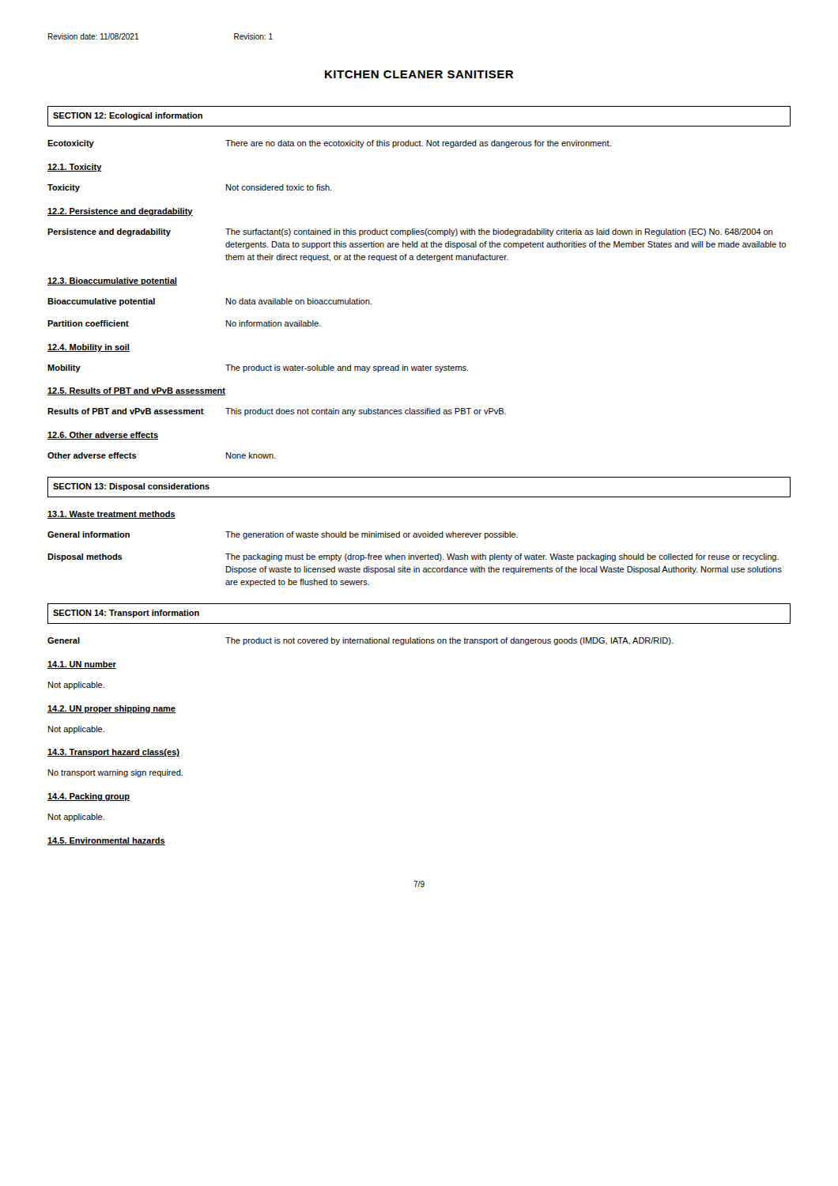Revision date: 11/08/2021 Revision: 1
KITCHEN CLEANER SANITISER
SECTION 12: Ecological information
Ecotoxicity
There are no data on the ecotoxicity of this product. Not regarded as dangerous for the environment.
12.1. Toxicity
Toxicity
Not considered toxic to fish.
12.2. Persistence and degradability
Persistence and degradability
The surfactant(s) contained in this product complies(comply) with the biodegradability criteria as laid down in Regulation (EC) No. 648/2004 on detergents. Data to support this assertion are held at the disposal of the competent authorities of the Member States and will be made available to them at their direct request, or at the request of a detergent manufacturer.
12.3. Bioaccumulative potential
Bioaccumulative potential
No data available on bioaccumulation.
Partition coefficient
No information available.
12.4. Mobility in soil
Mobility
The product is water-soluble and may spread in water systems.
12.5. Results of PBT and vPvB assessment
Results of PBT and vPvB assessment
This product does not contain any substances classified as PBT or vPvB.
12.6. Other adverse effects
Other adverse effects
None known.
SECTION 13: Disposal considerations
13.1. Waste treatment methods
General information
The generation of waste should be minimised or avoided wherever possible.
Disposal methods
The packaging must be empty (drop-free when inverted). Wash with plenty of water. Waste packaging should be collected for reuse or recycling. Dispose of waste to licensed waste disposal site in accordance with the requirements of the local Waste Disposal Authority. Normal use solutions are expected to be flushed to sewers.
SECTION 14: Transport information
General
The product is not covered by international regulations on the transport of dangerous goods (IMDG, IATA, ADR/RID).
14.1. UN number
Not applicable.
14.2. UN proper shipping name
Not applicable.
14.3. Transport hazard class(es)
No transport warning sign required.
14.4. Packing group
Not applicable.
14.5. Environmental hazards
7/9